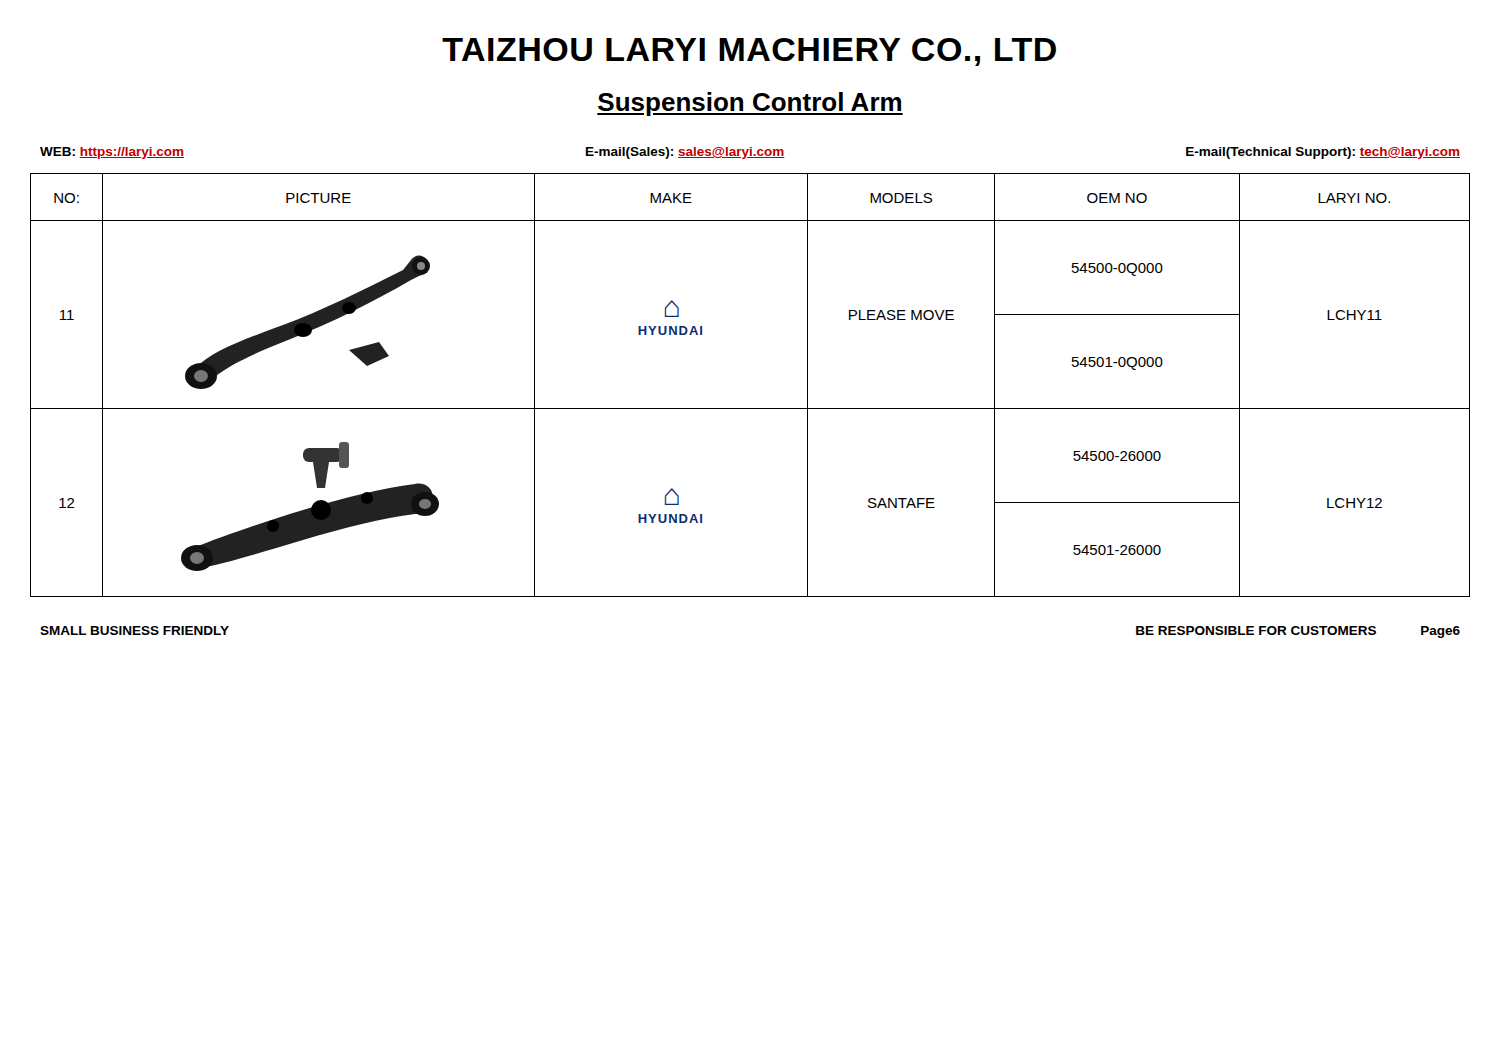TAIZHOU LARYI MACHIERY CO., LTD
Suspension Control Arm
WEB: https://laryi.com
E-mail(Sales): sales@laryi.com
E-mail(Technical Support): tech@laryi.com
| NO: | PICTURE | MAKE | MODELS | OEM NO | LARYI NO. |
| --- | --- | --- | --- | --- | --- |
| 11 | | ⌂ HYUNDAI | PLEASE MOVE | 54500-0Q000 | LCHY11 |
| 54501-0Q000 |
| 12 | | ⌂ HYUNDAI | SANTAFE | 54500-26000 | LCHY12 |
| 54501-26000 |
SMALL BUSINESS FRIENDLY
BE RESPONSIBLE FOR CUSTOMERS Page6